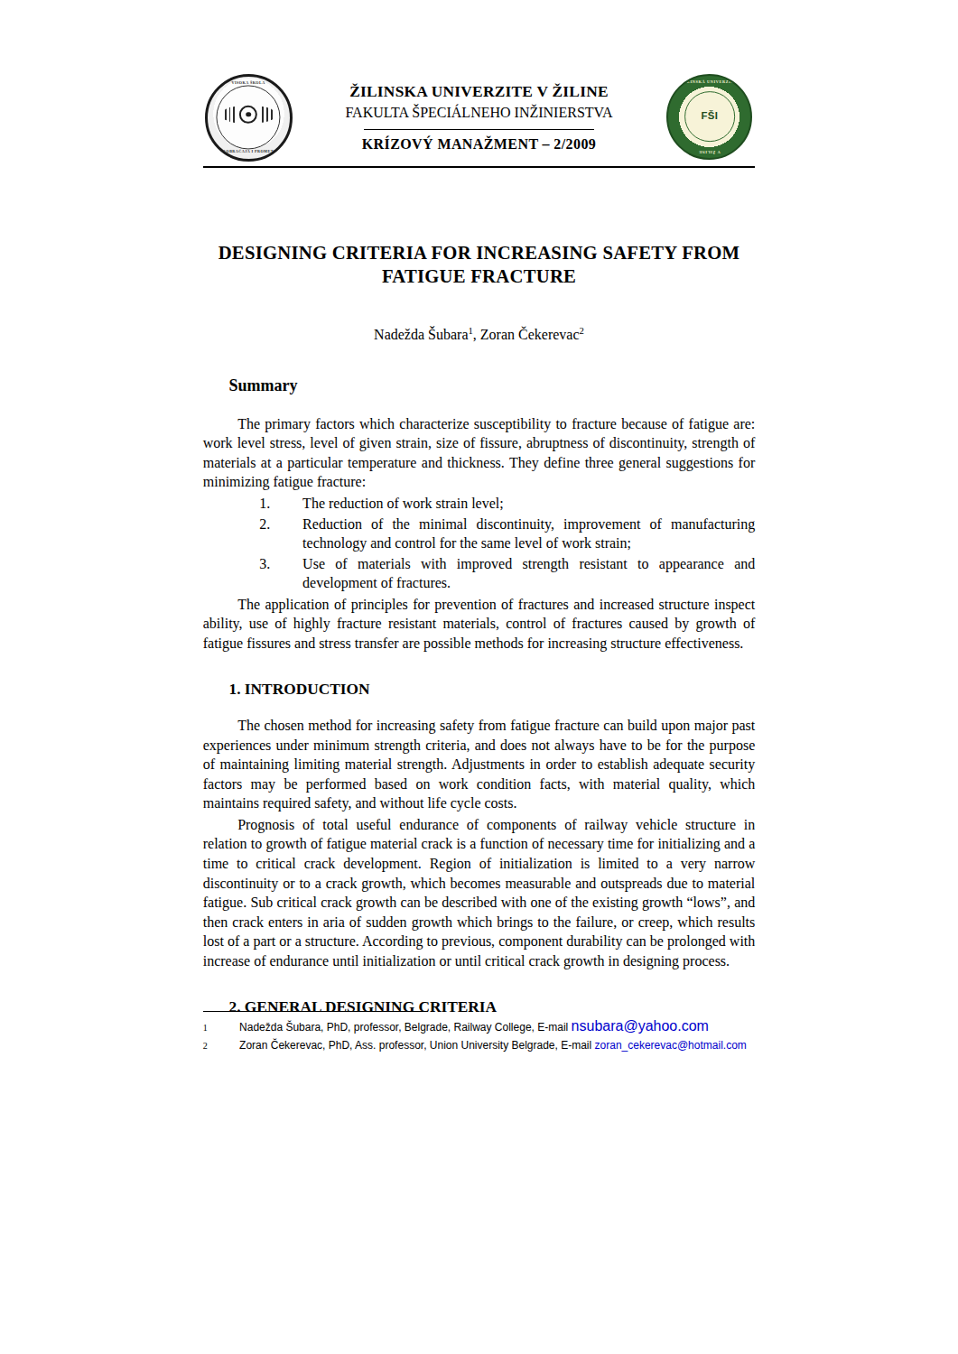Visoka škola
Saobraćaja i Prometa
ŽILINSKA UNIVERZITE V ŽILINE
FAKULTA ŠPECIÁLNEHO INŽINIERSTVA
KRÍZOVÝ MANAŽMENT – 2/2009
Žilinská univerzita
FŠI
v Žiline
DESIGNING CRITERIA FOR INCREASING SAFETY FROM
FATIGUE FRACTURE
Nadežda Šubara1, Zoran Čekerevac2
Summary
The primary factors which characterize susceptibility to fracture because of fatigue are: work level stress, level of given strain, size of fissure, abruptness of discontinuity, strength of materials at a particular temperature and thickness. They define three general suggestions for minimizing fatigue fracture:
1. The reduction of work strain level;
2. Reduction of the minimal discontinuity, improvement of manufacturing technology and control for the same level of work strain;
3. Use of materials with improved strength resistant to appearance and development of fractures.
The application of principles for prevention of fractures and increased structure inspect ability, use of highly fracture resistant materials, control of fractures caused by growth of fatigue fissures and stress transfer are possible methods for increasing structure effectiveness.
1. INTRODUCTION
The chosen method for increasing safety from fatigue fracture can build upon major past experiences under minimum strength criteria, and does not always have to be for the purpose of maintaining limiting material strength. Adjustments in order to establish adequate security factors may be performed based on work condition facts, with material quality, which maintains required safety, and without life cycle costs.
Prognosis of total useful endurance of components of railway vehicle structure in relation to growth of fatigue material crack is a function of necessary time for initializing and a time to critical crack development. Region of initialization is limited to a very narrow discontinuity or to a crack growth, which becomes measurable and outspreads due to material fatigue. Sub critical crack growth can be described with one of the existing growth “lows”, and then crack enters in aria of sudden growth which brings to the failure, or creep, which results lost of a part or a structure. According to previous, component durability can be prolonged with increase of endurance until initialization or until critical crack growth in designing process.
2. GENERAL DESIGNING CRITERIA
1
Nadežda Šubara, PhD, professor, Belgrade, Railway College, E-mail nsubara@yahoo.com
2
Zoran Čekerevac, PhD, Ass. professor, Union University Belgrade, E-mail zoran_cekerevac@hotmail.com